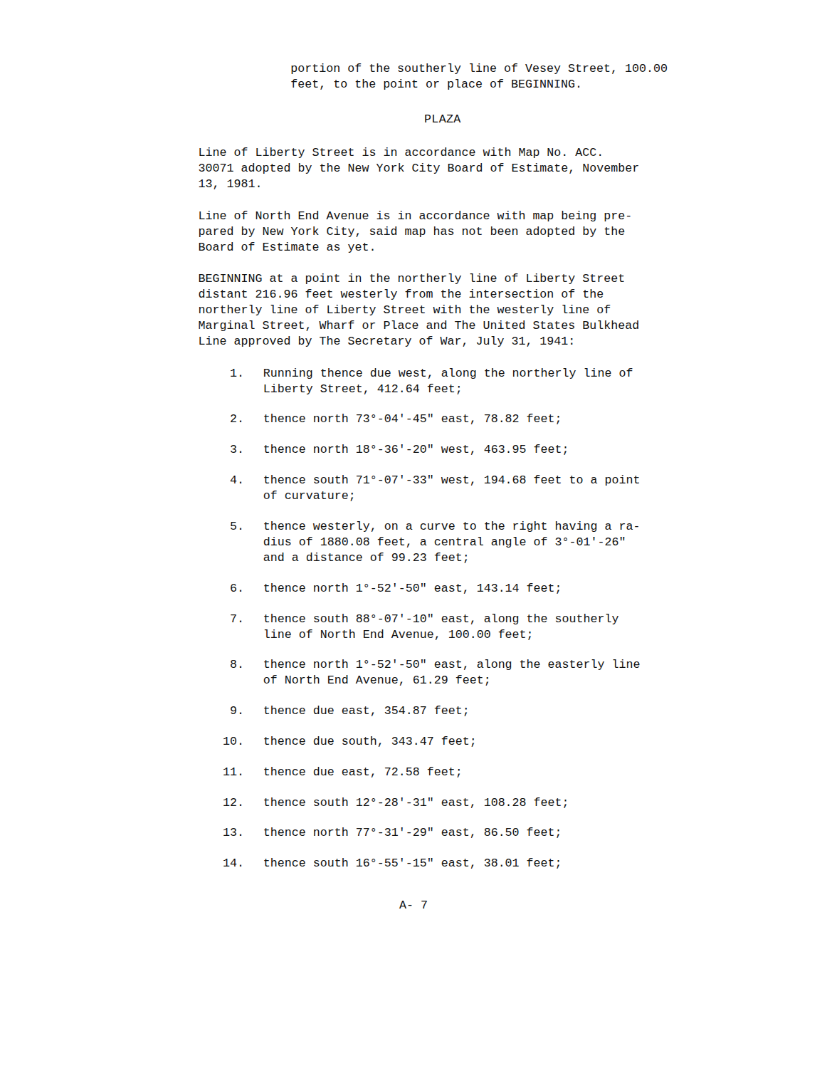portion of the southerly line of Vesey Street, 100.00 feet, to the point or place of BEGINNING.
PLAZA
Line of Liberty Street is in accordance with Map No. ACC. 30071 adopted by the New York City Board of Estimate, November 13, 1981.
Line of North End Avenue is in accordance with map being pre- pared by New York City, said map has not been adopted by the Board of Estimate as yet.
BEGINNING at a point in the northerly line of Liberty Street distant 216.96 feet westerly from the intersection of the northerly line of Liberty Street with the westerly line of Marginal Street, Wharf or Place and The United States Bulkhead Line approved by The Secretary of War, July 31, 1941:
1. Running thence due west, along the northerly line of Liberty Street, 412.64 feet;
2. thence north 73°-04'-45" east, 78.82 feet;
3. thence north 18°-36'-20" west, 463.95 feet;
4. thence south 71°-07'-33" west, 194.68 feet to a point of curvature;
5. thence westerly, on a curve to the right having a ra- dius of 1880.08 feet, a central angle of 3°-01'-26" and a distance of 99.23 feet;
6. thence north 1°-52'-50" east, 143.14 feet;
7. thence south 88°-07'-10" east, along the southerly line of North End Avenue, 100.00 feet;
8. thence north 1°-52'-50" east, along the easterly line of North End Avenue, 61.29 feet;
9. thence due east, 354.87 feet;
10. thence due south, 343.47 feet;
11. thence due east, 72.58 feet;
12. thence south 12°-28'-31" east, 108.28 feet;
13. thence north 77°-31'-29" east, 86.50 feet;
14. thence south 16°-55'-15" east, 38.01 feet;
A- 7